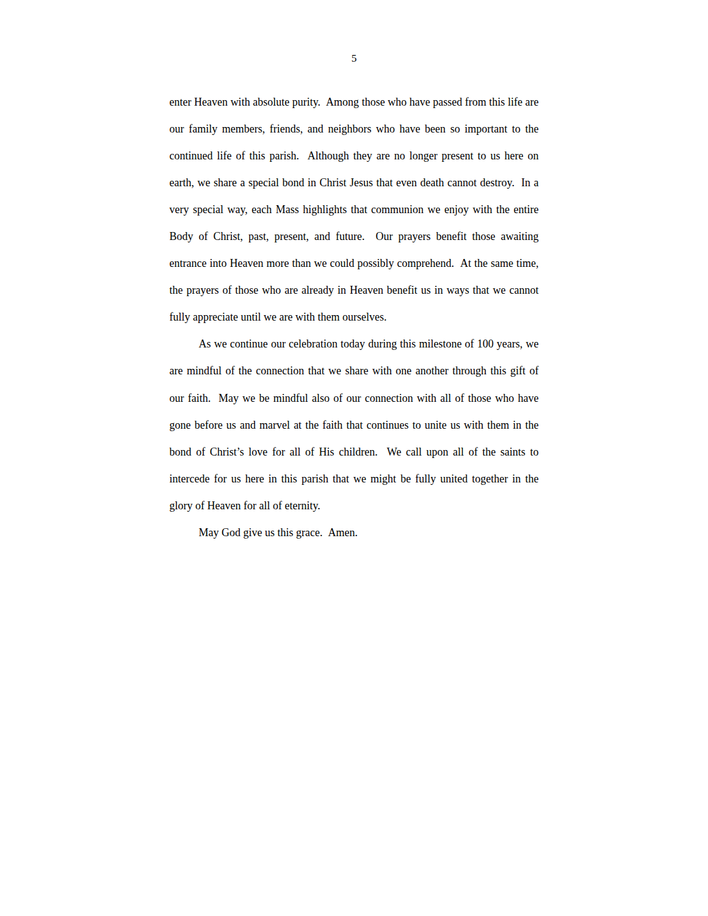5
enter Heaven with absolute purity. Among those who have passed from this life are our family members, friends, and neighbors who have been so important to the continued life of this parish. Although they are no longer present to us here on earth, we share a special bond in Christ Jesus that even death cannot destroy. In a very special way, each Mass highlights that communion we enjoy with the entire Body of Christ, past, present, and future. Our prayers benefit those awaiting entrance into Heaven more than we could possibly comprehend. At the same time, the prayers of those who are already in Heaven benefit us in ways that we cannot fully appreciate until we are with them ourselves.
As we continue our celebration today during this milestone of 100 years, we are mindful of the connection that we share with one another through this gift of our faith. May we be mindful also of our connection with all of those who have gone before us and marvel at the faith that continues to unite us with them in the bond of Christ’s love for all of His children. We call upon all of the saints to intercede for us here in this parish that we might be fully united together in the glory of Heaven for all of eternity.
May God give us this grace. Amen.